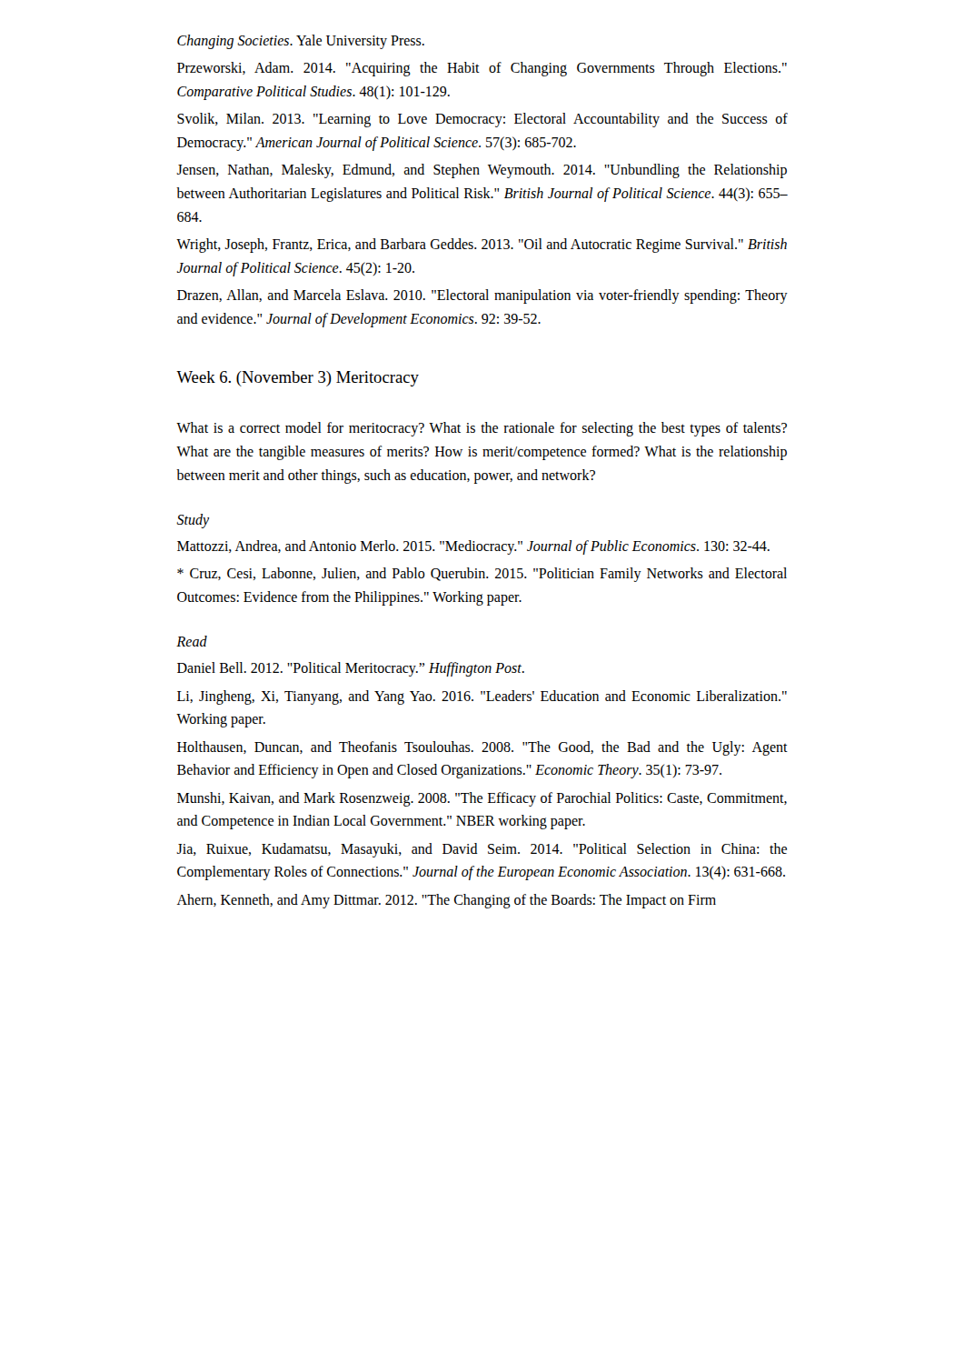Changing Societies. Yale University Press.
Przeworski, Adam. 2014. "Acquiring the Habit of Changing Governments Through Elections." Comparative Political Studies. 48(1): 101-129.
Svolik, Milan. 2013. "Learning to Love Democracy: Electoral Accountability and the Success of Democracy." American Journal of Political Science. 57(3): 685-702.
Jensen, Nathan, Malesky, Edmund, and Stephen Weymouth. 2014. "Unbundling the Relationship between Authoritarian Legislatures and Political Risk." British Journal of Political Science. 44(3): 655–684.
Wright, Joseph, Frantz, Erica, and Barbara Geddes. 2013. "Oil and Autocratic Regime Survival." British Journal of Political Science. 45(2): 1-20.
Drazen, Allan, and Marcela Eslava. 2010. "Electoral manipulation via voter-friendly spending: Theory and evidence." Journal of Development Economics. 92: 39-52.
Week 6. (November 3) Meritocracy
What is a correct model for meritocracy? What is the rationale for selecting the best types of talents? What are the tangible measures of merits? How is merit/competence formed? What is the relationship between merit and other things, such as education, power, and network?
Study
Mattozzi, Andrea, and Antonio Merlo. 2015. "Mediocracy." Journal of Public Economics. 130: 32-44.
* Cruz, Cesi, Labonne, Julien, and Pablo Querubin. 2015. "Politician Family Networks and Electoral Outcomes: Evidence from the Philippines." Working paper.
Read
Daniel Bell. 2012. "Political Meritocracy.” Huffington Post.
Li, Jingheng, Xi, Tianyang, and Yang Yao. 2016. "Leaders' Education and Economic Liberalization." Working paper.
Holthausen, Duncan, and Theofanis Tsoulouhas. 2008. "The Good, the Bad and the Ugly: Agent Behavior and Efficiency in Open and Closed Organizations." Economic Theory. 35(1): 73-97.
Munshi, Kaivan, and Mark Rosenzweig. 2008. "The Efficacy of Parochial Politics: Caste, Commitment, and Competence in Indian Local Government." NBER working paper.
Jia, Ruixue, Kudamatsu, Masayuki, and David Seim. 2014. "Political Selection in China: the Complementary Roles of Connections." Journal of the European Economic Association. 13(4): 631-668.
Ahern, Kenneth, and Amy Dittmar. 2012. "The Changing of the Boards: The Impact on Firm